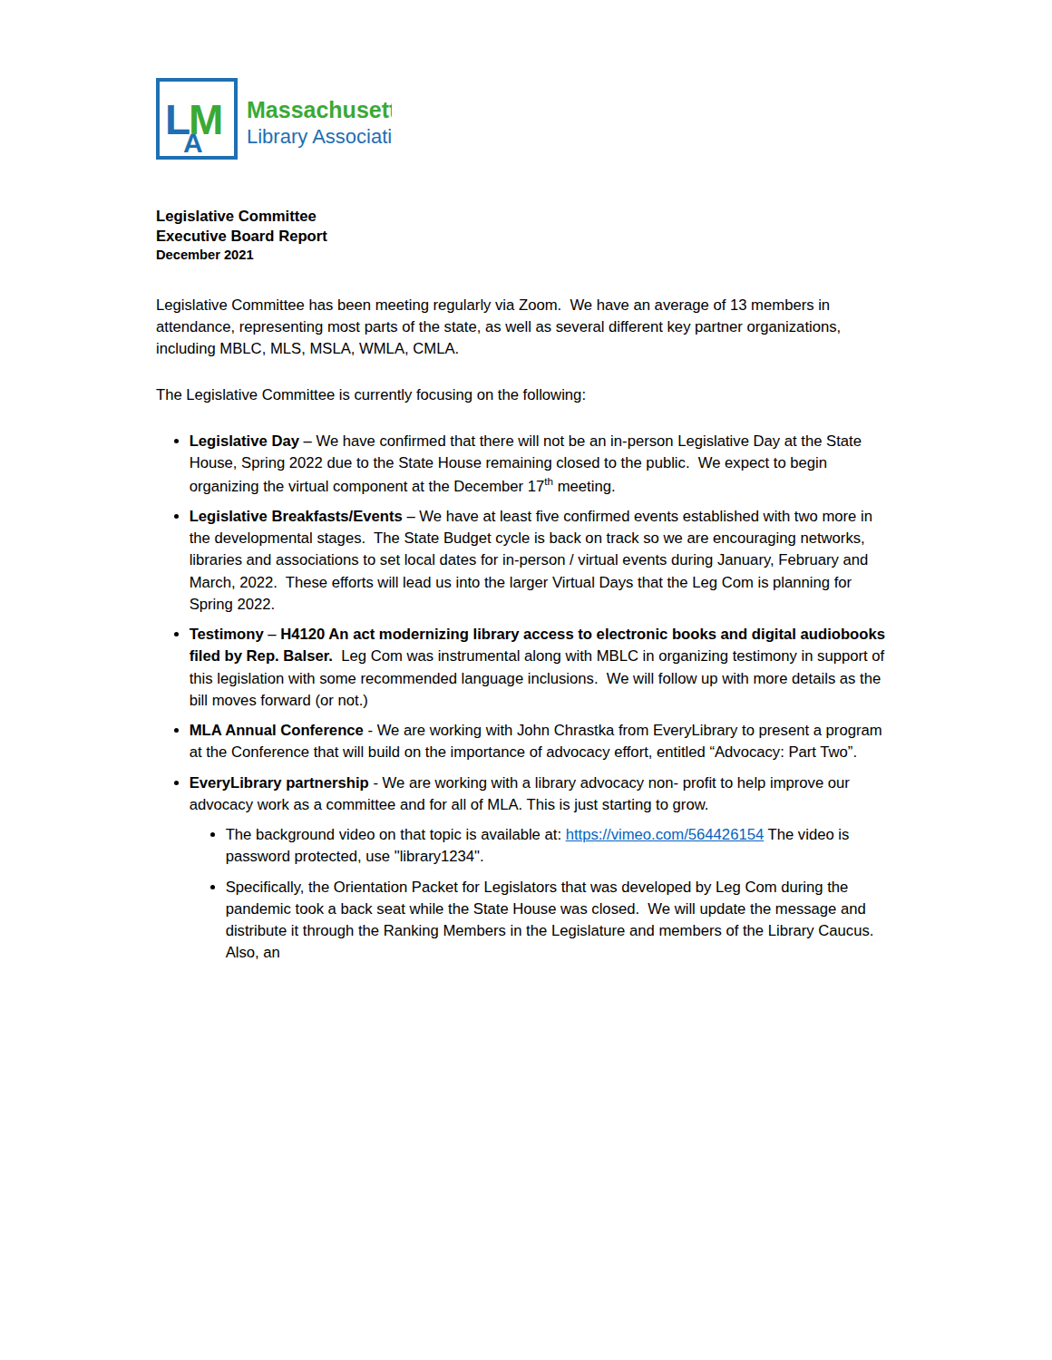L M A Massachusetts Library Association
Legislative Committee
Executive Board Report
December 2021
Legislative Committee has been meeting regularly via Zoom. We have an average of 13 members in attendance, representing most parts of the state, as well as several different key partner organizations, including MBLC, MLS, MSLA, WMLA, CMLA.
The Legislative Committee is currently focusing on the following:
Legislative Day – We have confirmed that there will not be an in-person Legislative Day at the State House, Spring 2022 due to the State House remaining closed to the public. We expect to begin organizing the virtual component at the December 17th meeting.
Legislative Breakfasts/Events – We have at least five confirmed events established with two more in the developmental stages. The State Budget cycle is back on track so we are encouraging networks, libraries and associations to set local dates for in-person / virtual events during January, February and March, 2022. These efforts will lead us into the larger Virtual Days that the Leg Com is planning for Spring 2022.
Testimony – H4120 An act modernizing library access to electronic books and digital audiobooks filed by Rep. Balser. Leg Com was instrumental along with MBLC in organizing testimony in support of this legislation with some recommended language inclusions. We will follow up with more details as the bill moves forward (or not.)
MLA Annual Conference - We are working with John Chrastka from EveryLibrary to present a program at the Conference that will build on the importance of advocacy effort, entitled “Advocacy: Part Two”.
EveryLibrary partnership - We are working with a library advocacy non- profit to help improve our advocacy work as a committee and for all of MLA. This is just starting to grow.
The background video on that topic is available at: https://vimeo.com/564426154 The video is password protected, use "library1234".
Specifically, the Orientation Packet for Legislators that was developed by Leg Com during the pandemic took a back seat while the State House was closed. We will update the message and distribute it through the Ranking Members in the Legislature and members of the Library Caucus. Also, an